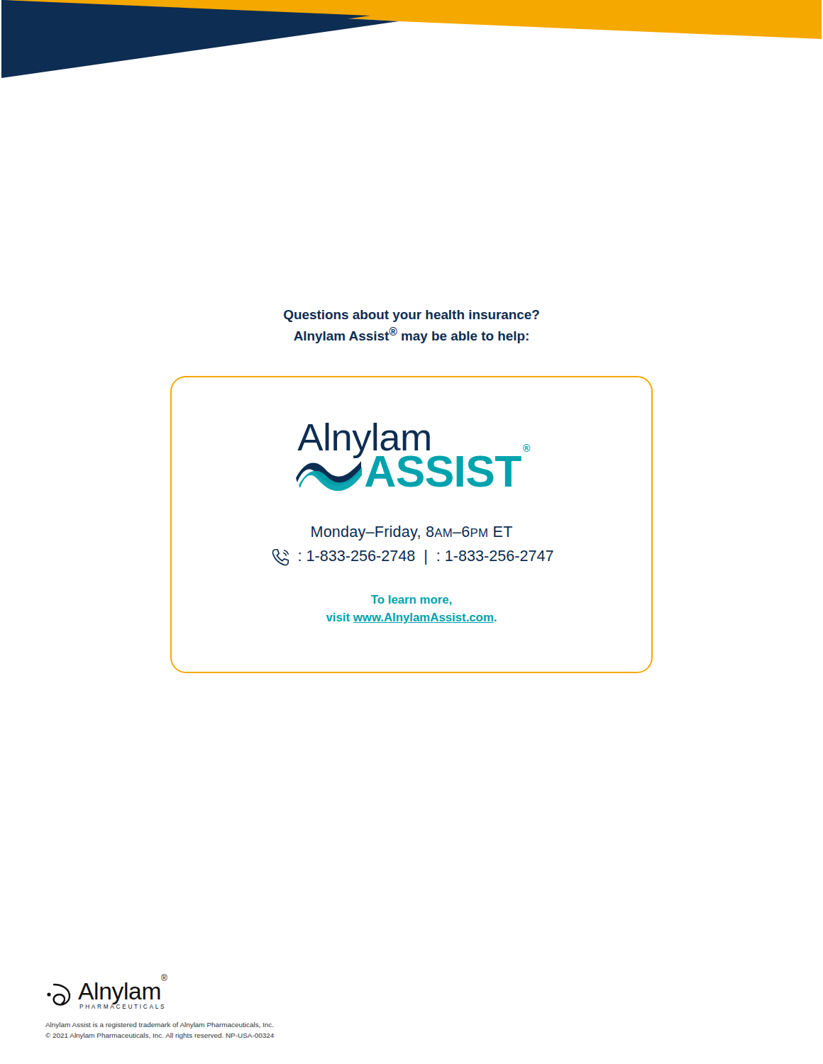Questions about your health insurance?
Alnylam Assist® may be able to help:
Alnylam
ASSIST®
Monday–Friday, 8AM–6PM ET
: 1-833-256-2748 | : 1-833-256-2747
To learn more,
visit www.AlnylamAssist.com.
Alnylam® Pharmaceuticals
Alnylam Assist is a registered trademark of Alnylam Pharmaceuticals, Inc.
© 2021 Alnylam Pharmaceuticals, Inc. All rights reserved. NP-USA-00324